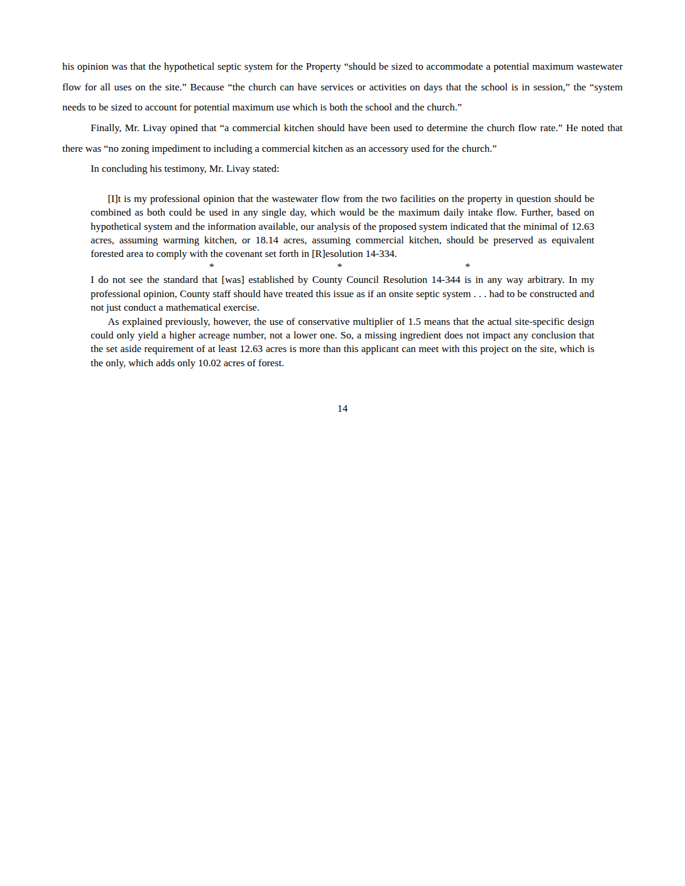his opinion was that the hypothetical septic system for the Property “should be sized to accommodate a potential maximum wastewater flow for all uses on the site.” Because “the church can have services or activities on days that the school is in session,” the “system needs to be sized to account for potential maximum use which is both the school and the church.”
Finally, Mr. Livay opined that “a commercial kitchen should have been used to determine the church flow rate.” He noted that there was “no zoning impediment to including a commercial kitchen as an accessory used for the church.”
In concluding his testimony, Mr. Livay stated:
[I]t is my professional opinion that the wastewater flow from the two facilities on the property in question should be combined as both could be used in any single day, which would be the maximum daily intake flow. Further, based on hypothetical system and the information available, our analysis of the proposed system indicated that the minimal of 12.63 acres, assuming warming kitchen, or 18.14 acres, assuming commercial kitchen, should be preserved as equivalent forested area to comply with the covenant set forth in [R]esolution 14-334.
* * *
I do not see the standard that [was] established by County Council Resolution 14-344 is in any way arbitrary. In my professional opinion, County staff should have treated this issue as if an onsite septic system . . . had to be constructed and not just conduct a mathematical exercise.
As explained previously, however, the use of conservative multiplier of 1.5 means that the actual site-specific design could only yield a higher acreage number, not a lower one. So, a missing ingredient does not impact any conclusion that the set aside requirement of at least 12.63 acres is more than this applicant can meet with this project on the site, which is the only, which adds only 10.02 acres of forest.
14